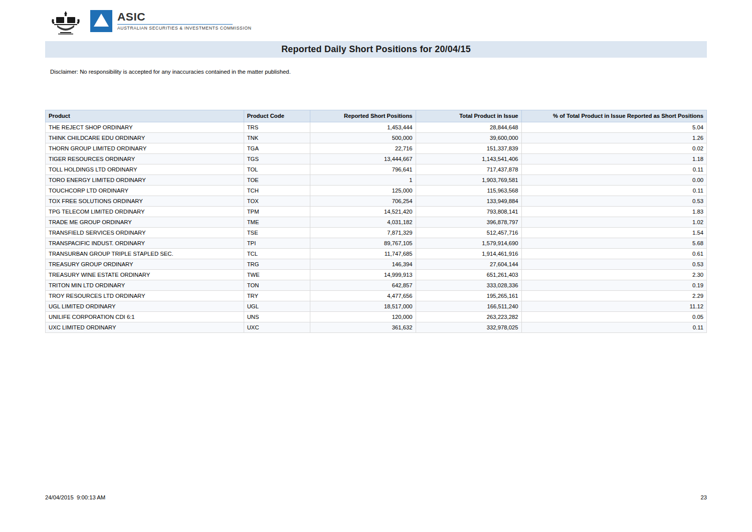ASIC
Australian Securities & Investments Commission
Reported Daily Short Positions for 20/04/15
Disclaimer: No responsibility is accepted for any inaccuracies contained in the matter published.
| Product | Product Code | Reported Short Positions | Total Product in Issue | % of Total Product in Issue Reported as Short Positions |
| --- | --- | --- | --- | --- |
| THE REJECT SHOP ORDINARY | TRS | 1,453,444 | 28,844,648 | 5.04 |
| THINK CHILDCARE EDU ORDINARY | TNK | 500,000 | 39,600,000 | 1.26 |
| THORN GROUP LIMITED ORDINARY | TGA | 22,716 | 151,337,839 | 0.02 |
| TIGER RESOURCES ORDINARY | TGS | 13,444,667 | 1,143,541,406 | 1.18 |
| TOLL HOLDINGS LTD ORDINARY | TOL | 796,641 | 717,437,878 | 0.11 |
| TORO ENERGY LIMITED ORDINARY | TOE | 1 | 1,903,769,581 | 0.00 |
| TOUCHCORP LTD ORDINARY | TCH | 125,000 | 115,963,568 | 0.11 |
| TOX FREE SOLUTIONS ORDINARY | TOX | 706,254 | 133,949,884 | 0.53 |
| TPG TELECOM LIMITED ORDINARY | TPM | 14,521,420 | 793,808,141 | 1.83 |
| TRADE ME GROUP ORDINARY | TME | 4,031,182 | 396,878,797 | 1.02 |
| TRANSFIELD SERVICES ORDINARY | TSE | 7,871,329 | 512,457,716 | 1.54 |
| TRANSPACIFIC INDUST. ORDINARY | TPI | 89,767,105 | 1,579,914,690 | 5.68 |
| TRANSURBAN GROUP TRIPLE STAPLED SEC. | TCL | 11,747,685 | 1,914,461,916 | 0.61 |
| TREASURY GROUP ORDINARY | TRG | 146,394 | 27,604,144 | 0.53 |
| TREASURY WINE ESTATE ORDINARY | TWE | 14,999,913 | 651,261,403 | 2.30 |
| TRITON MIN LTD ORDINARY | TON | 642,857 | 333,028,336 | 0.19 |
| TROY RESOURCES LTD ORDINARY | TRY | 4,477,656 | 195,265,161 | 2.29 |
| UGL LIMITED ORDINARY | UGL | 18,517,000 | 166,511,240 | 11.12 |
| UNILIFE CORPORATION CDI 6:1 | UNS | 120,000 | 263,223,282 | 0.05 |
| UXC LIMITED ORDINARY | UXC | 361,632 | 332,978,025 | 0.11 |
24/04/2015 9:00:13 AM
23